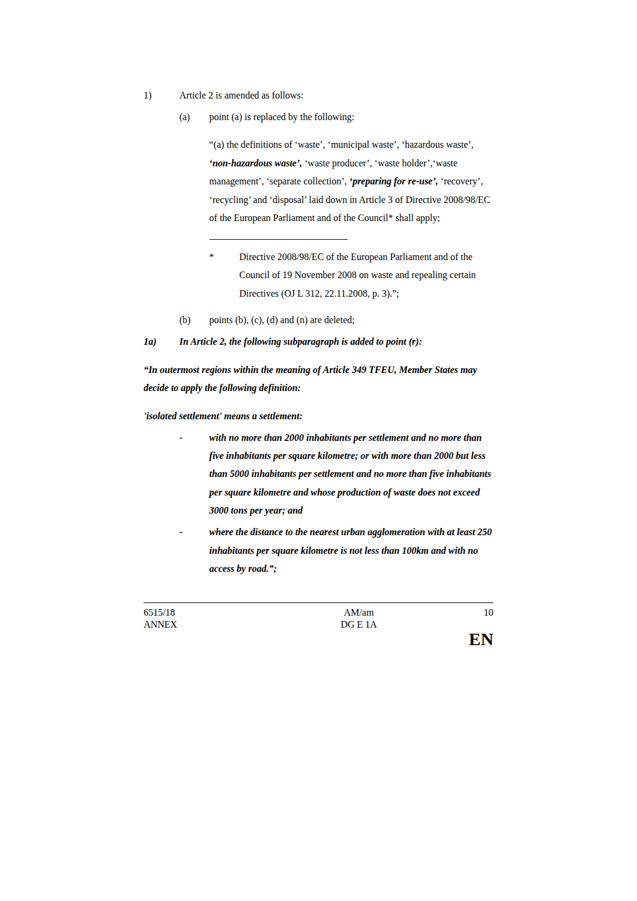1)
Article 2 is amended as follows:
(a)
point (a) is replaced by the following:
“(a) the definitions of ‘waste’, ‘municipal waste’, ‘hazardous waste’, ‘non-hazardous waste’, ‘waste producer’, ‘waste holder’,‘waste management’, ‘separate collection’, ‘preparing for re-use’, ‘recovery’, ‘recycling’ and ‘disposal’ laid down in Article 3 of Directive 2008/98/EC of the European Parliament and of the Council* shall apply;
*
Directive 2008/98/EC of the European Parliament and of the Council of 19 November 2008 on waste and repealing certain Directives (OJ L 312, 22.11.2008, p. 3).”;
(b)
points (b), (c), (d) and (n) are deleted;
1a)
In Article 2, the following subparagraph is added to point (r):
“In outermost regions within the meaning of Article 349 TFEU, Member States may decide to apply the following definition:
'isolated settlement' means a settlement:
-
with no more than 2000 inhabitants per settlement and no more than five inhabitants per square kilometre; or with more than 2000 but less than 5000 inhabitants per settlement and no more than five inhabitants per square kilometre and whose production of waste does not exceed 3000 tons per year; and
-
where the distance to the nearest urban agglomeration with at least 250 inhabitants per square kilometre is not less than 100km and with no access by road.”;
6515/18
AM/am
10
ANNEX
DG E 1A
EN